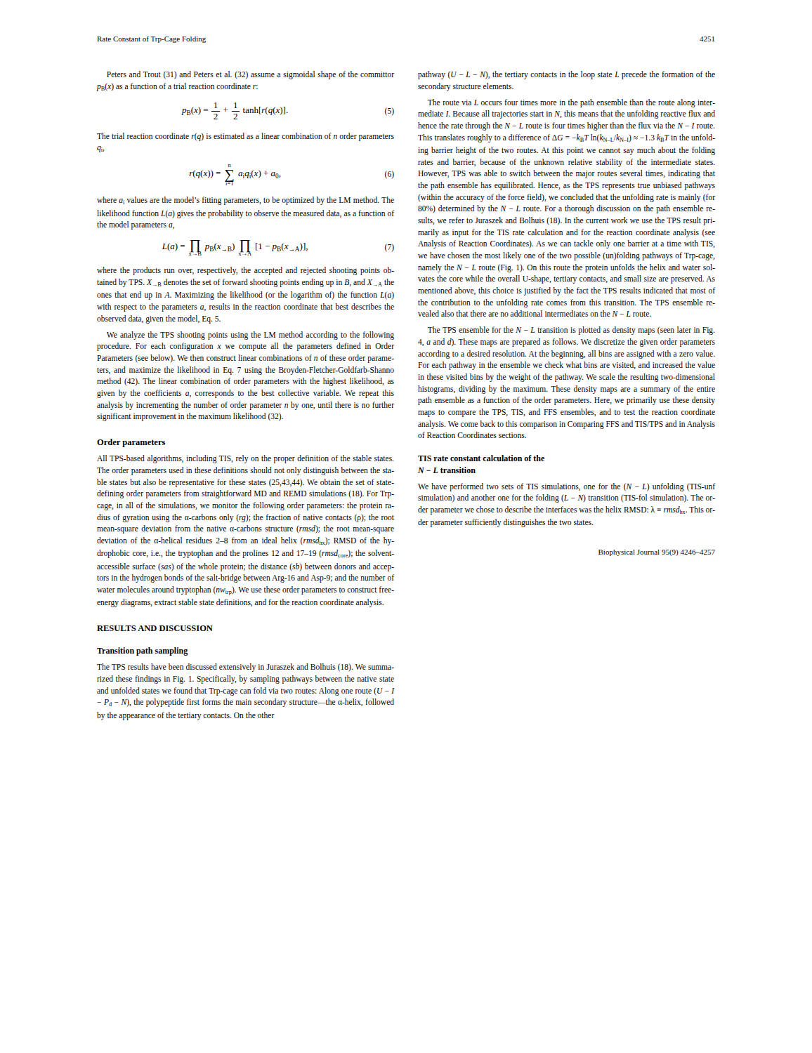Rate Constant of Trp-Cage Folding
4251
Peters and Trout (31) and Peters et al. (32) assume a sigmoidal shape of the committor pB(x) as a function of a trial reaction coordinate r:
pB(x) = 12 + 12 tanh[r(q(x)].
(5)
The trial reaction coordinate r(q) is estimated as a linear combination of n order parameters qi,
r(q(x)) = n∑i=1 aiqi(x) + a0,
(6)
where ai values are the model’s fitting parameters, to be optimized by the LM method. The likelihood function L(a) gives the probability to observe the measured data, as a function of the model parameters a,
L(a) = ∏x→B pB(x→B) ∏x→A [1 − pB(x→A)],
(7)
where the products run over, respectively, the accepted and rejected shooting points obtained by TPS. X→B denotes the set of forward shooting points ending up in B, and X→A the ones that end up in A. Maximizing the likelihood (or the logarithm of) the function L(a) with respect to the parameters a, results in the reaction coordinate that best describes the observed data, given the model, Eq. 5.
We analyze the TPS shooting points using the LM method according to the following procedure. For each configuration x we compute all the parameters defined in Order Parameters (see below). We then construct linear combinations of n of these order parameters, and maximize the likelihood in Eq. 7 using the Broyden-Fletcher-Goldfarb-Shanno method (42). The linear combination of order parameters with the highest likelihood, as given by the coefficients a, corresponds to the best collective variable. We repeat this analysis by incrementing the number of order parameter n by one, until there is no further significant improvement in the maximum likelihood (32).
Order parameters
All TPS-based algorithms, including TIS, rely on the proper definition of the stable states. The order parameters used in these definitions should not only distinguish between the stable states but also be representative for these states (25,43,44). We obtain the set of state-defining order parameters from straightforward MD and REMD simulations (18). For Trp-cage, in all of the simulations, we monitor the following order parameters: the protein radius of gyration using the α-carbons only (rg); the fraction of native contacts (ρ); the root mean-square deviation from the native α-carbons structure (rmsd); the root mean-square deviation of the α-helical residues 2–8 from an ideal helix (rmsdhx); RMSD of the hydrophobic core, i.e., the tryptophan and the prolines 12 and 17–19 (rmsdcore); the solvent-accessible surface (sas) of the whole protein; the distance (sb) between donors and acceptors in the hydrogen bonds of the salt-bridge between Arg-16 and Asp-9; and the number of water molecules around tryptophan (nwtrp). We use these order parameters to construct free-energy diagrams, extract stable state definitions, and for the reaction coordinate analysis.
RESULTS AND DISCUSSION
Transition path sampling
The TPS results have been discussed extensively in Juraszek and Bolhuis (18). We summarized these findings in Fig. 1. Specifically, by sampling pathways between the native state and unfolded states we found that Trp-cage can fold via two routes: Along one route (U − I − Pd − N), the polypeptide first forms the main secondary structure—the α-helix, followed by the appearance of the tertiary contacts. On the other
pathway (U − L − N), the tertiary contacts in the loop state L precede the formation of the secondary structure elements.
The route via L occurs four times more in the path ensemble than the route along intermediate I. Because all trajectories start in N, this means that the unfolding reactive flux and hence the rate through the N − L route is four times higher than the flux via the N − I route. This translates roughly to a difference of ΔG = −kBT ln(kN–L/kN–I) ≈ −1.3 kBT in the unfolding barrier height of the two routes. At this point we cannot say much about the folding rates and barrier, because of the unknown relative stability of the intermediate states. However, TPS was able to switch between the major routes several times, indicating that the path ensemble has equilibrated. Hence, as the TPS represents true unbiased pathways (within the accuracy of the force field), we concluded that the unfolding rate is mainly (for 80%) determined by the N − L route. For a thorough discussion on the path ensemble results, we refer to Juraszek and Bolhuis (18). In the current work we use the TPS result primarily as input for the TIS rate calculation and for the reaction coordinate analysis (see Analysis of Reaction Coordinates). As we can tackle only one barrier at a time with TIS, we have chosen the most likely one of the two possible (un)folding pathways of Trp-cage, namely the N − L route (Fig. 1). On this route the protein unfolds the helix and water solvates the core while the overall U-shape, tertiary contacts, and small size are preserved. As mentioned above, this choice is justified by the fact the TPS results indicated that most of the contribution to the unfolding rate comes from this transition. The TPS ensemble revealed also that there are no additional intermediates on the N − L route.
The TPS ensemble for the N − L transition is plotted as density maps (seen later in Fig. 4, a and d). These maps are prepared as follows. We discretize the given order parameters according to a desired resolution. At the beginning, all bins are assigned with a zero value. For each pathway in the ensemble we check what bins are visited, and increased the value in these visited bins by the weight of the pathway. We scale the resulting two-dimensional histograms, dividing by the maximum. These density maps are a summary of the entire path ensemble as a function of the order parameters. Here, we primarily use these density maps to compare the TPS, TIS, and FFS ensembles, and to test the reaction coordinate analysis. We come back to this comparison in Comparing FFS and TIS/TPS and in Analysis of Reaction Coordinates sections.
TIS rate constant calculation of the
N − L transition
We have performed two sets of TIS simulations, one for the (N − L) unfolding (TIS-unf simulation) and another one for the folding (L − N) transition (TIS-fol simulation). The order parameter we chose to describe the interfaces was the helix RMSD: λ ≡ rmsdhx. This order parameter sufficiently distinguishes the two states.
Biophysical Journal 95(9) 4246–4257